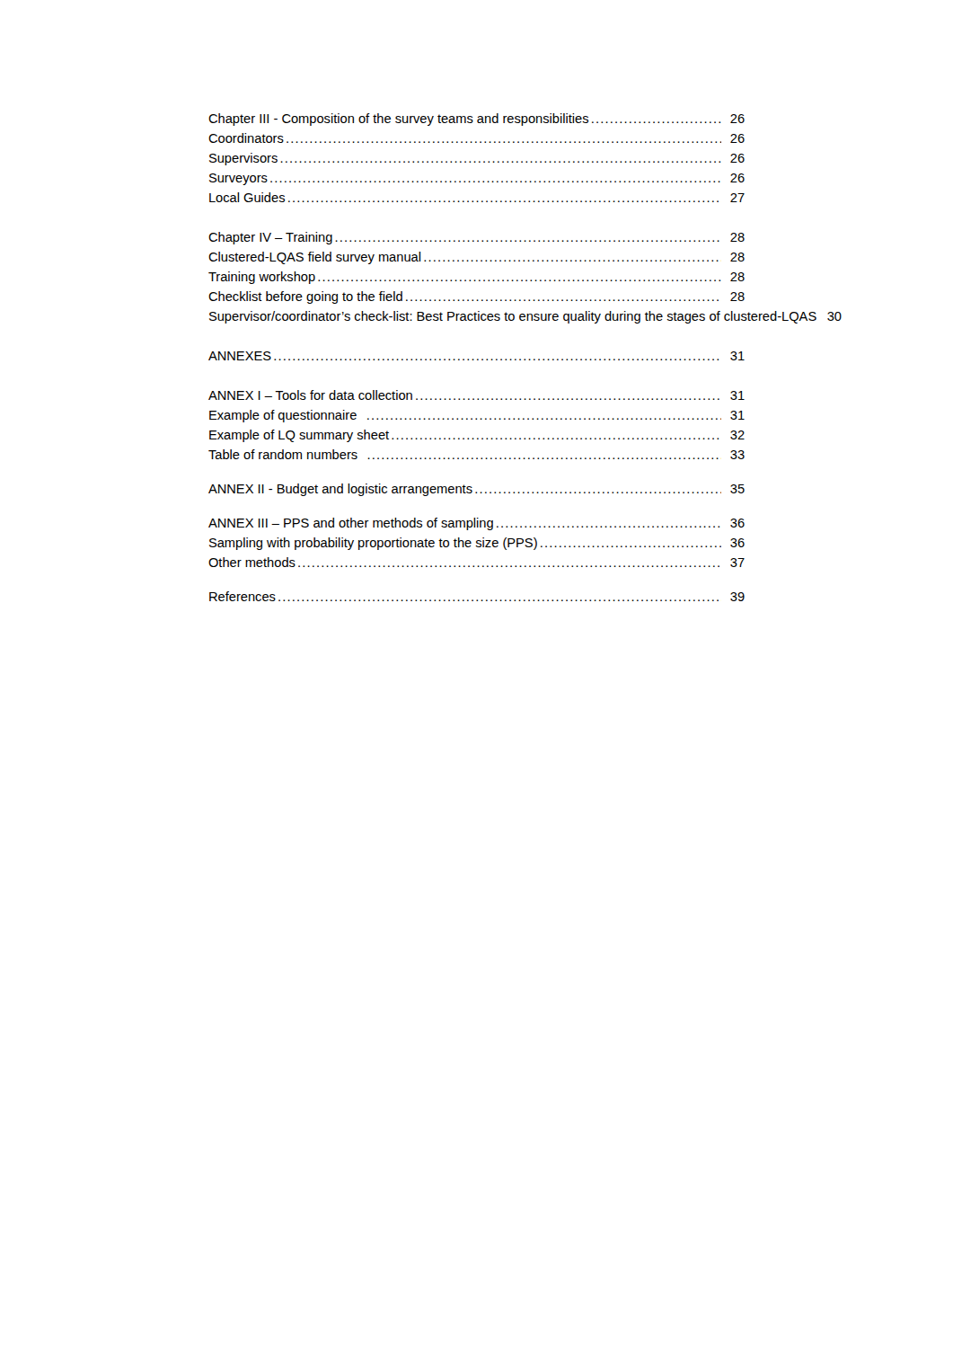Chapter III - Composition of the survey teams and responsibilities ............................................................ 26
Coordinators ................................................................................................................................. 26
Supervisors ................................................................................................................................... 26
Surveyors ..................................................................................................................................... 26
Local Guides ................................................................................................................................ 27
Chapter IV – Training ......................................................................................................................... 28
Clustered-LQAS field survey manual ....................................................................................... 28
Training workshop ....................................................................................................................... 28
Checklist before going to the field .......................................................................................... 28
Supervisor/coordinator’s check-list: Best Practices to ensure quality during the stages of clustered-LQAS . 30
ANNEXES ....................................................................................................................................... 31
ANNEX I – Tools for data collection ......................................................................................... 31
Example of questionnaire ............................................................................................. 31
Example of LQ summary sheet ............................................................................................. 32
Table of random numbers .............................................................................................. 33
ANNEX II - Budget and logistic arrangements ........................................................................... 35
ANNEX III – PPS and other methods of sampling ..................................................................... 36
Sampling with probability proportionate to the size (PPS) ................................................... 36
Other methods ......................................................................................................................... 37
References ................................................................................................................................. 39